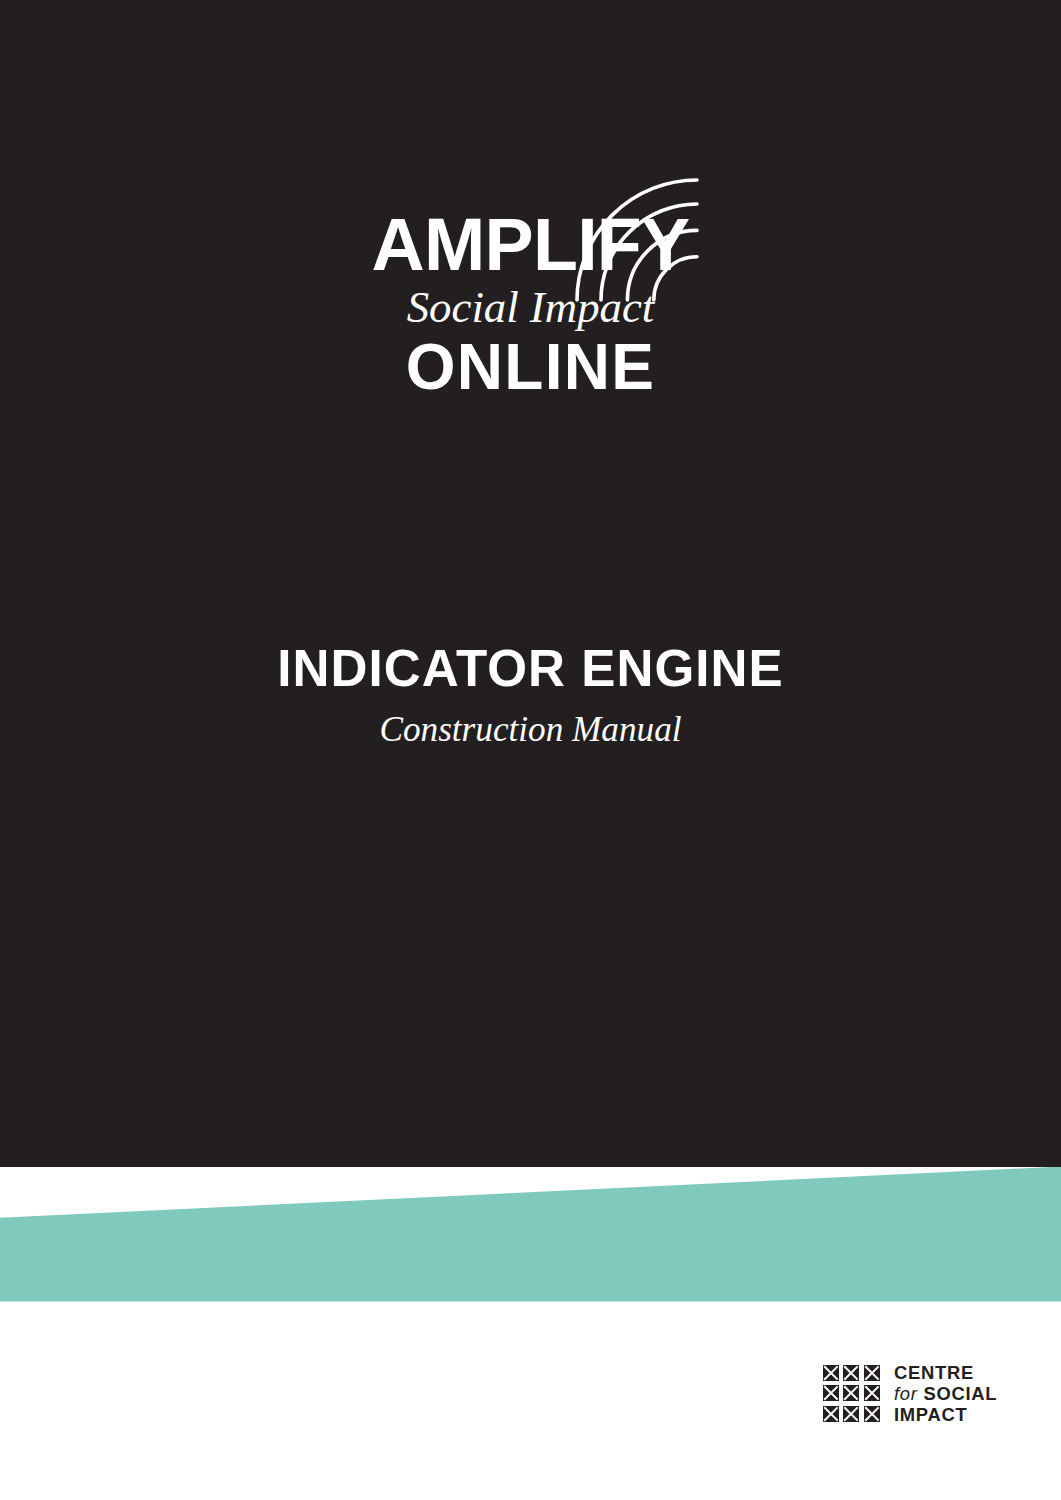Amplify
Social Impact
Online
Indicator Engine
Construction Manual
Centre
for Social
Impact